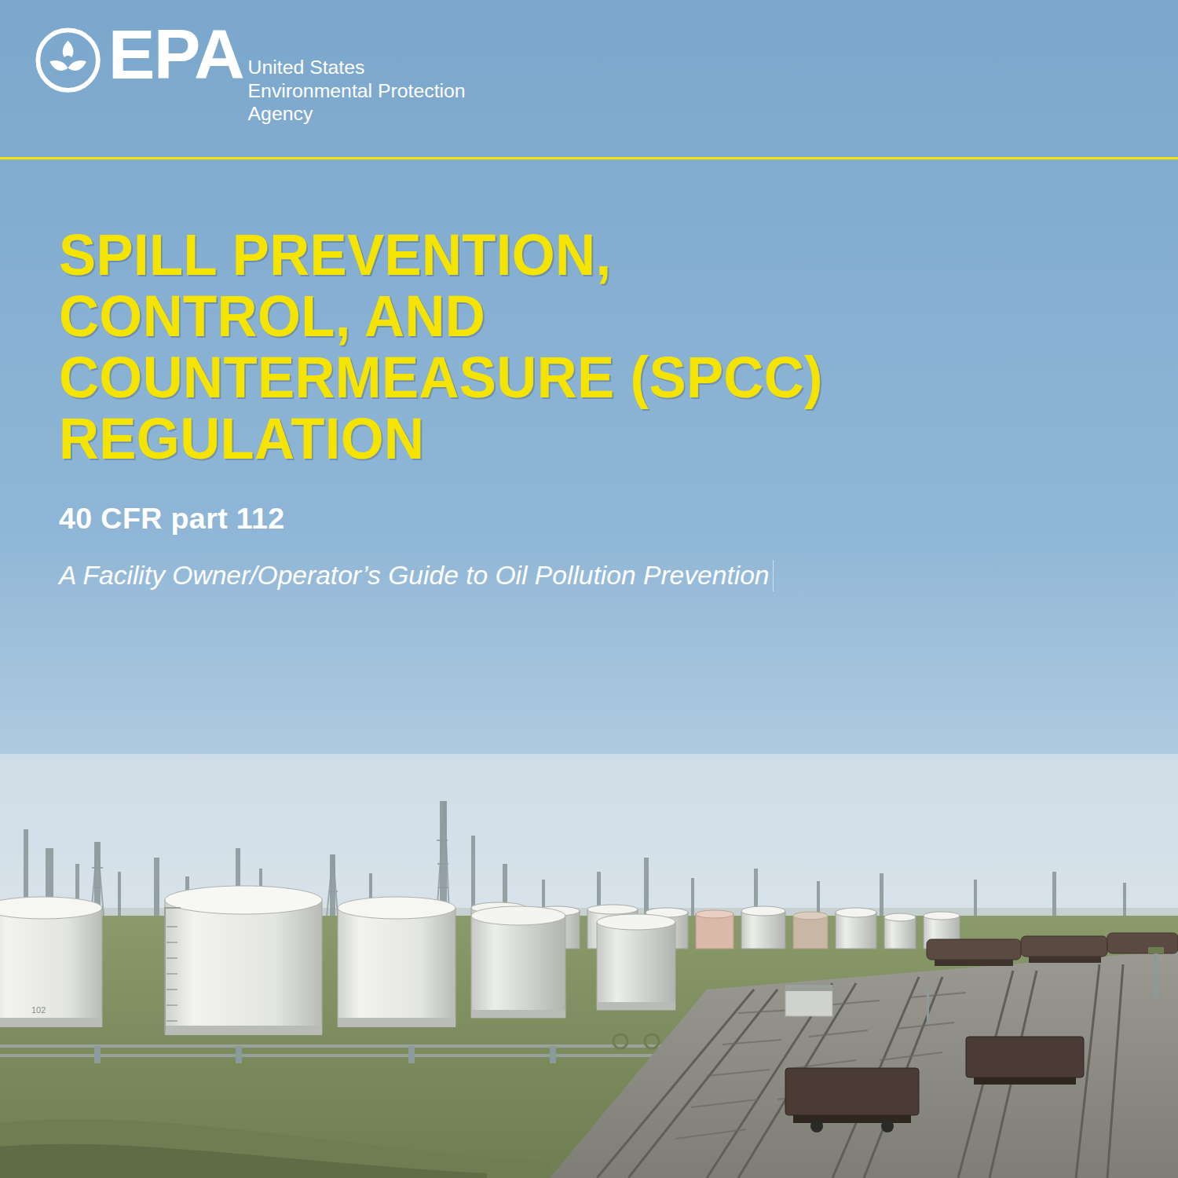EPA
United States
Environmental Protection
Agency
Spill Prevention,
Control, and
Countermeasure (SPCC)
Regulation
40 CFR part 112
A Facility Owner/Operator’s Guide to Oil Pollution Prevention
102